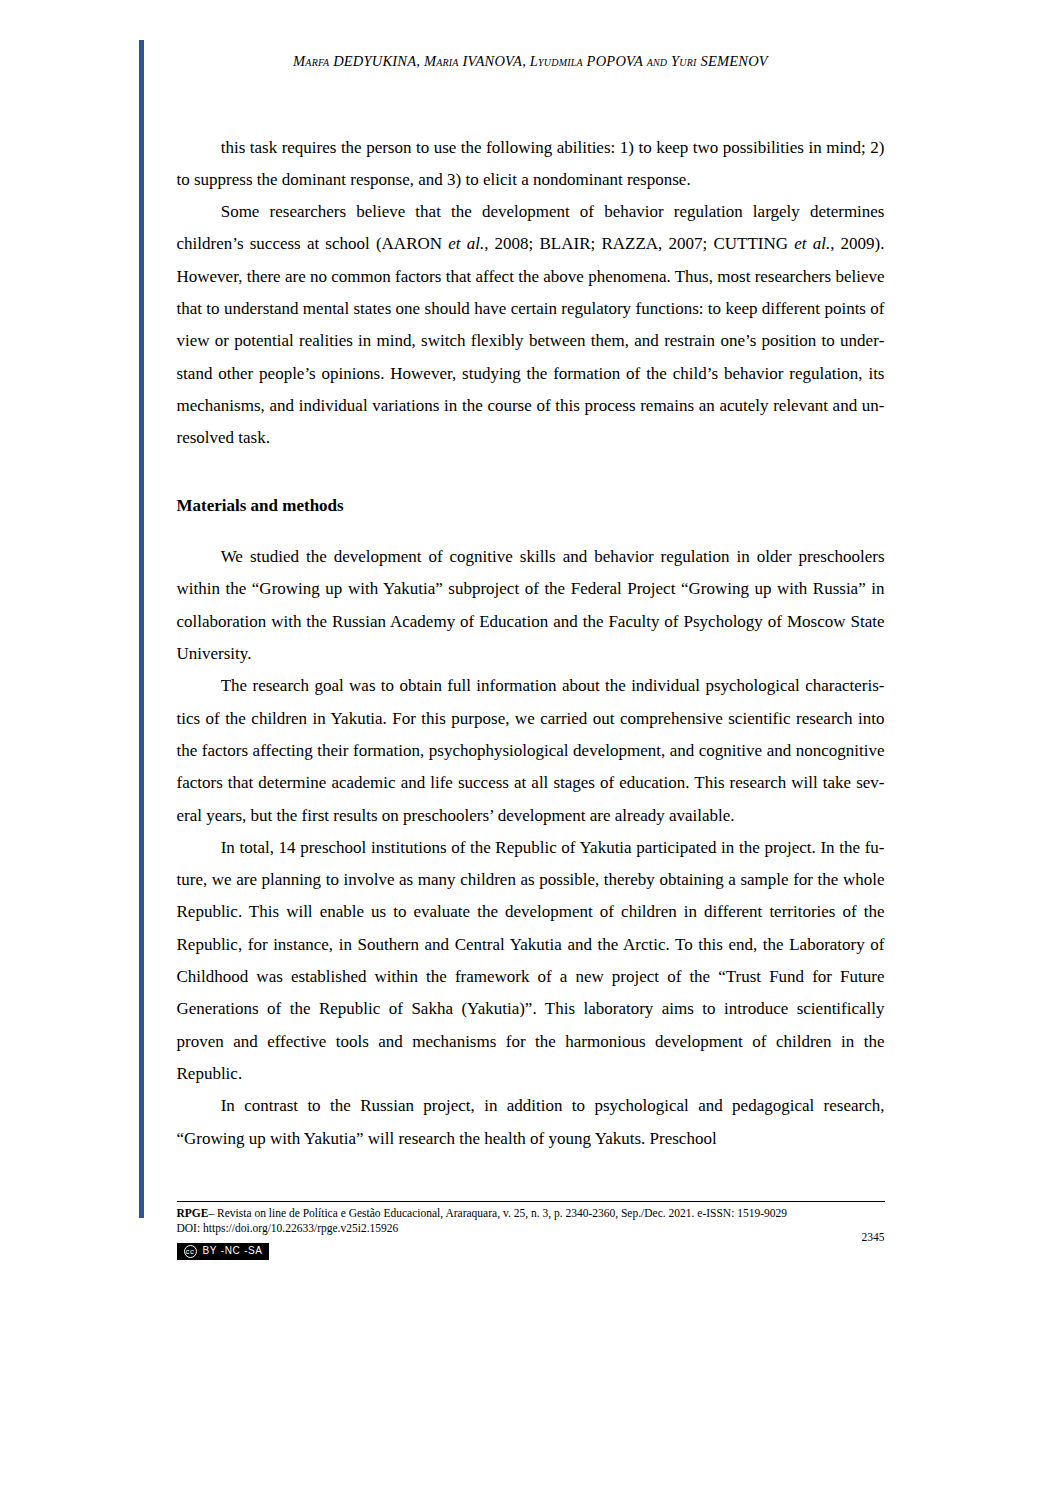Marfa DEDYUKINA, Maria IVANOVA, Lyudmila POPOVA and Yuri SEMENOV
this task requires the person to use the following abilities: 1) to keep two possibilities in mind; 2) to suppress the dominant response, and 3) to elicit a nondominant response.
Some researchers believe that the development of behavior regulation largely determines children’s success at school (AARON et al., 2008; BLAIR; RAZZA, 2007; CUTTING et al., 2009). However, there are no common factors that affect the above phenomena. Thus, most researchers believe that to understand mental states one should have certain regulatory functions: to keep different points of view or potential realities in mind, switch flexibly between them, and restrain one’s position to understand other people’s opinions. However, studying the formation of the child’s behavior regulation, its mechanisms, and individual variations in the course of this process remains an acutely relevant and unresolved task.
Materials and methods
We studied the development of cognitive skills and behavior regulation in older preschoolers within the “Growing up with Yakutia” subproject of the Federal Project “Growing up with Russia” in collaboration with the Russian Academy of Education and the Faculty of Psychology of Moscow State University.
The research goal was to obtain full information about the individual psychological characteristics of the children in Yakutia. For this purpose, we carried out comprehensive scientific research into the factors affecting their formation, psychophysiological development, and cognitive and noncognitive factors that determine academic and life success at all stages of education. This research will take several years, but the first results on preschoolers’ development are already available.
In total, 14 preschool institutions of the Republic of Yakutia participated in the project. In the future, we are planning to involve as many children as possible, thereby obtaining a sample for the whole Republic. This will enable us to evaluate the development of children in different territories of the Republic, for instance, in Southern and Central Yakutia and the Arctic. To this end, the Laboratory of Childhood was established within the framework of a new project of the “Trust Fund for Future Generations of the Republic of Sakha (Yakutia)”. This laboratory aims to introduce scientifically proven and effective tools and mechanisms for the harmonious development of children in the Republic.
In contrast to the Russian project, in addition to psychological and pedagogical research, “Growing up with Yakutia” will research the health of young Yakuts. Preschool
RPGE– Revista on line de Política e Gestão Educacional, Araraquara, v. 25, n. 3, p. 2340-2360, Sep./Dec. 2021. e-ISSN: 1519-9029
DOI: https://doi.org/10.22633/rpge.v25i2.15926
2345
cc BY-NC-SA